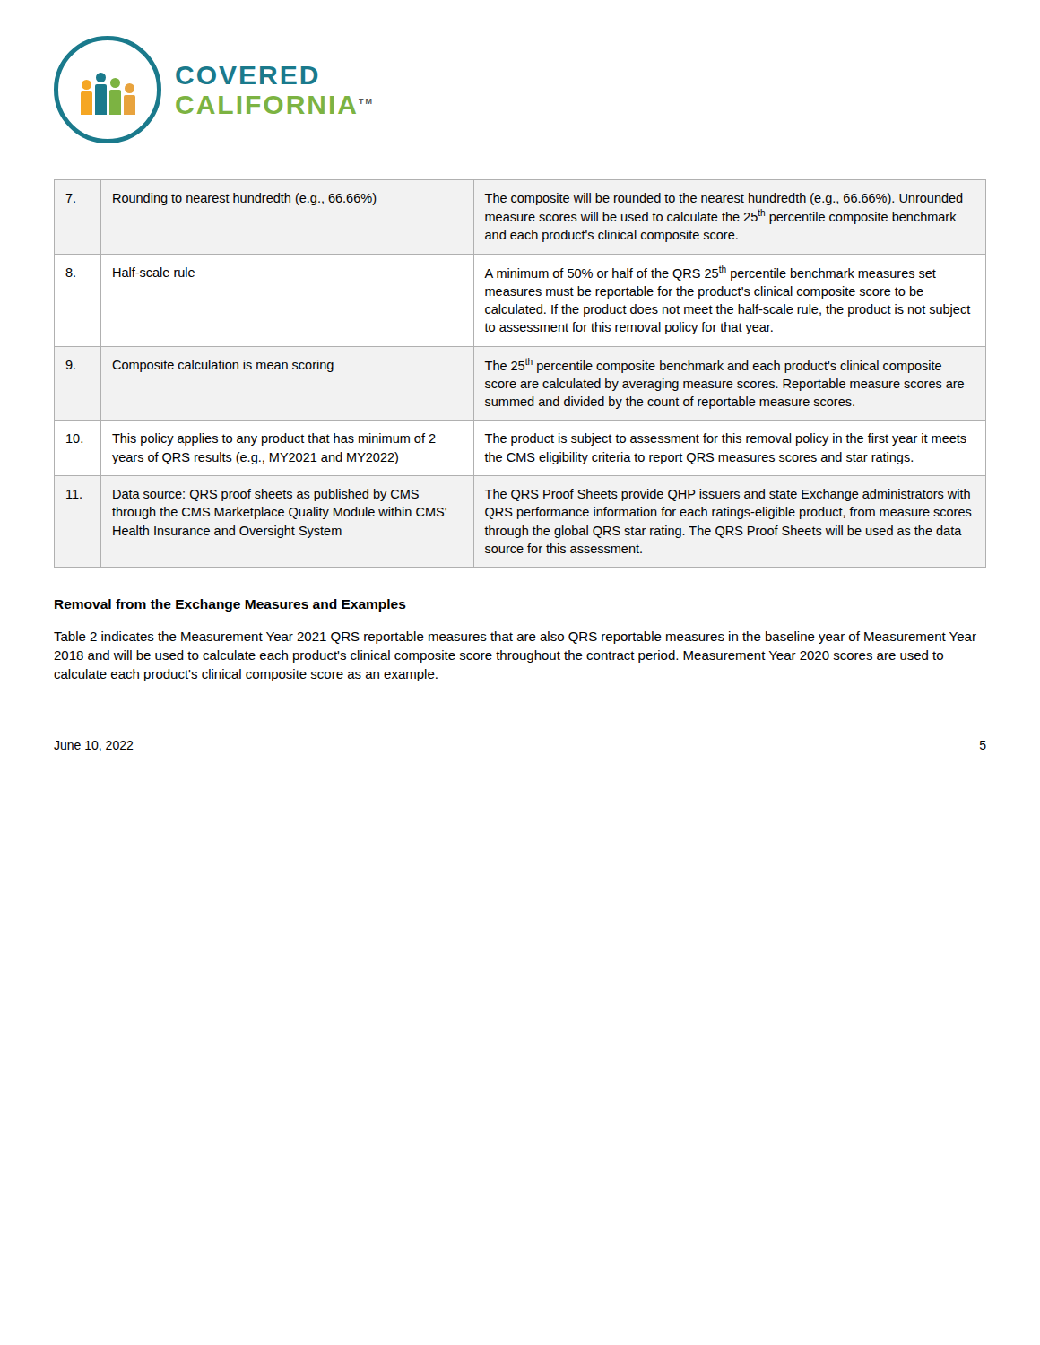COVERED CALIFORNIATM
| 7. | Rounding to nearest hundredth (e.g., 66.66%) | The composite will be rounded to the nearest hundredth (e.g., 66.66%). Unrounded measure scores will be used to calculate the 25 th percentile composite benchmark and each product's clinical composite score. |
| 8. | Half-scale rule | A minimum of 50% or half of the QRS 25 th percentile benchmark measures set measures must be reportable for the product's clinical composite score to be calculated. If the product does not meet the half-scale rule, the product is not subject to assessment for this removal policy for that year. |
| 9. | Composite calculation is mean scoring | The 25 th percentile composite benchmark and each product's clinical composite score are calculated by averaging measure scores. Reportable measure scores are summed and divided by the count of reportable measure scores. |
| 10. | This policy applies to any product that has minimum of 2 years of QRS results (e.g., MY2021 and MY2022) | The product is subject to assessment for this removal policy in the first year it meets the CMS eligibility criteria to report QRS measures scores and star ratings. |
| 11. | Data source: QRS proof sheets as published by CMS through the CMS Marketplace Quality Module within CMS' Health Insurance and Oversight System | The QRS Proof Sheets provide QHP issuers and state Exchange administrators with QRS performance information for each ratings-eligible product, from measure scores through the global QRS star rating. The QRS Proof Sheets will be used as the data source for this assessment. |
Removal from the Exchange Measures and Examples
Table 2 indicates the Measurement Year 2021 QRS reportable measures that are also QRS reportable measures in the baseline year of Measurement Year 2018 and will be used to calculate each product's clinical composite score throughout the contract period. Measurement Year 2020 scores are used to calculate each product's clinical composite score as an example.
June 10, 2022 5